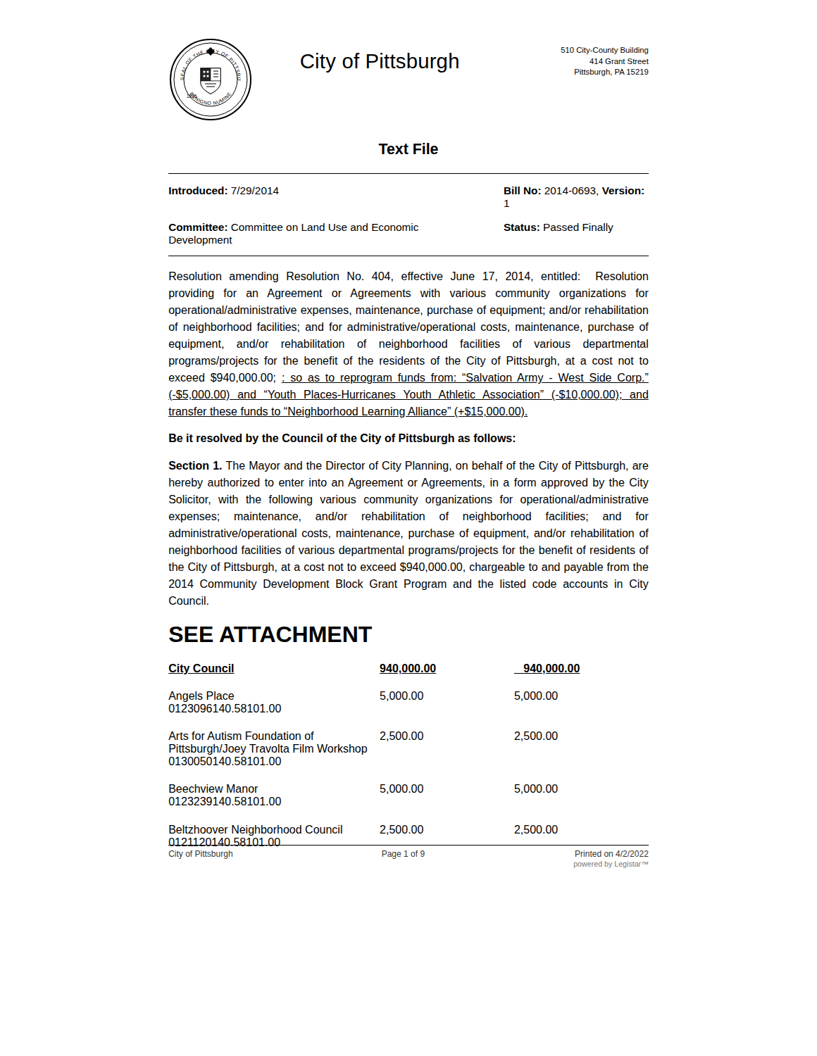THE SEAL OF THE CITY OF PITTSBURGH BENIGNO NUMINE 1816
City of Pittsburgh
510 City-County Building
414 Grant Street
Pittsburgh, PA 15219
Text File
Introduced: 7/29/2014
Bill No: 2014-0693, Version: 1
Committee: Committee on Land Use and Economic Development
Status: Passed Finally
Resolution amending Resolution No. 404, effective June 17, 2014, entitled: Resolution providing for an Agreement or Agreements with various community organizations for operational/administrative expenses, maintenance, purchase of equipment; and/or rehabilitation of neighborhood facilities; and for administrative/operational costs, maintenance, purchase of equipment, and/or rehabilitation of neighborhood facilities of various departmental programs/projects for the benefit of the residents of the City of Pittsburgh, at a cost not to exceed $940,000.00; : so as to reprogram funds from: “Salvation Army - West Side Corp.” (-$5,000.00) and “Youth Places-Hurricanes Youth Athletic Association” (-$10,000.00); and transfer these funds to “Neighborhood Learning Alliance” (+$15,000.00).
Be it resolved by the Council of the City of Pittsburgh as follows:
Section 1. The Mayor and the Director of City Planning, on behalf of the City of Pittsburgh, are hereby authorized to enter into an Agreement or Agreements, in a form approved by the City Solicitor, with the following various community organizations for operational/administrative expenses; maintenance, and/or rehabilitation of neighborhood facilities; and for administrative/operational costs, maintenance, purchase of equipment, and/or rehabilitation of neighborhood facilities of various departmental programs/projects for the benefit of residents of the City of Pittsburgh, at a cost not to exceed $940,000.00, chargeable to and payable from the 2014 Community Development Block Grant Program and the listed code accounts in City Council.
SEE ATTACHMENT
| City Council | 940,000.00 | 940,000.00 |
| Angels Place 0123096140.58101.00 | 5,000.00 | 5,000.00 |
| Arts for Autism Foundation of Pittsburgh/Joey Travolta Film Workshop 0130050140.58101.00 | 2,500.00 | 2,500.00 |
| Beechview Manor 0123239140.58101.00 | 5,000.00 | 5,000.00 |
| Beltzhoover Neighborhood Council 0121120140.58101.00 | 2,500.00 | 2,500.00 |
City of Pittsburgh
Page 1 of 9
Printed on 4/2/2022
powered by Legistar™